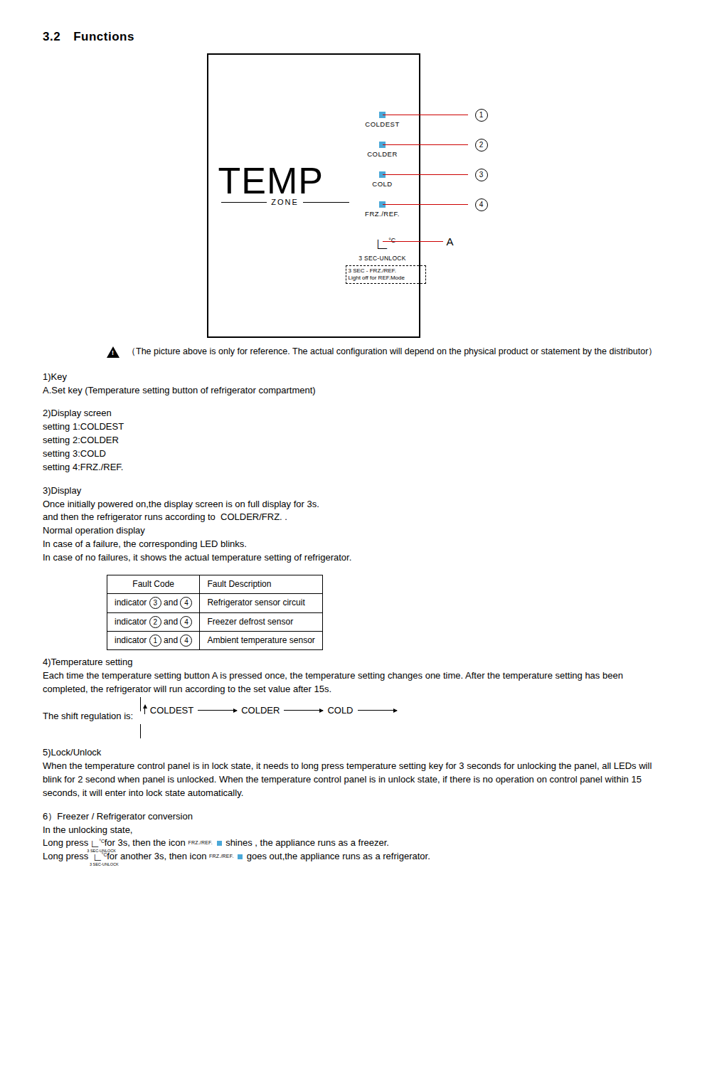3.2 Functions
TEMP
ZONE
COLDEST
1
COLDER
2
COLD
3
FRZ./REF.
4
∟°C
3 SEC-UNLOCK
3 SEC - FRZ./REF.
Light off for REF.Mode
A
（The picture above is only for reference. The actual configuration will depend on the physical product or statement by the distributor）
1)Key
A.Set key (Temperature setting button of refrigerator compartment)
2)Display screen
setting 1:COLDEST
setting 2:COLDER
setting 3:COLD
setting 4:FRZ./REF.
3)Display
Once initially powered on,the display screen is on full display for 3s.
and then the refrigerator runs according to COLDER/FRZ. .
Normal operation display
In case of a failure, the corresponding LED blinks.
In case of no failures, it shows the actual temperature setting of refrigerator.
| Fault Code | Fault Description |
| --- | --- |
| indicator 3 and 4 | Refrigerator sensor circuit |
| indicator 2 and 4 | Freezer defrost sensor |
| indicator 1 and 4 | Ambient temperature sensor |
4)Temperature setting
Each time the temperature setting button A is pressed once, the temperature setting changes one time. After the temperature setting has been completed, the refrigerator will run according to the set value after 15s.
The shift regulation is: COLDEST COLDER COLD
5)Lock/Unlock
When the temperature control panel is in lock state, it needs to long press temperature setting key for 3 seconds for unlocking the panel, all LEDs will blink for 2 second when panel is unlocked. When the temperature control panel is in unlock state, if there is no operation on control panel within 15 seconds, it will enter into lock state automatically.
6）Freezer / Refrigerator conversion
In the unlocking state,
Long press∟°C 3 SEC-UNLOCK for 3s, then the icon FRZ./REF. shines , the appliance runs as a freezer.
Long press ∟°C 3 SEC-UNLOCK for another 3s, then icon FRZ./REF. goes out,the appliance runs as a refrigerator.